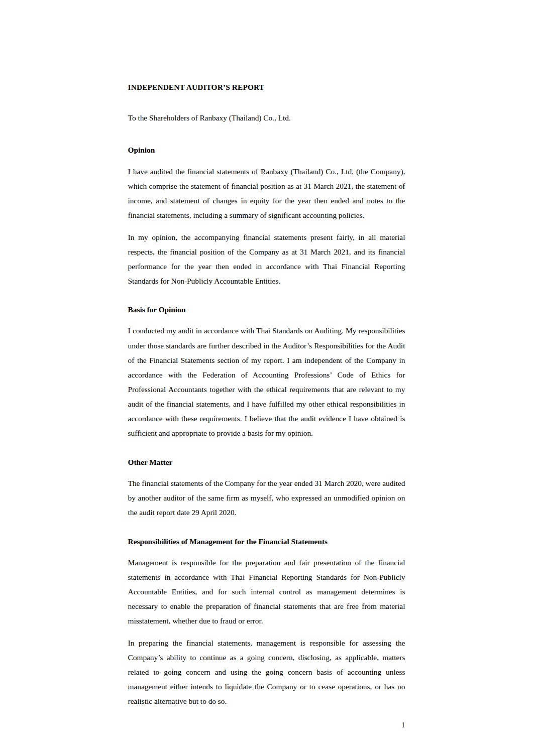INDEPENDENT AUDITOR’S REPORT
To the Shareholders of Ranbaxy (Thailand) Co., Ltd.
Opinion
I have audited the financial statements of Ranbaxy (Thailand) Co., Ltd. (the Company), which comprise the statement of financial position as at 31 March 2021, the statement of income, and statement of changes in equity for the year then ended and notes to the financial statements, including a summary of significant accounting policies.
In my opinion, the accompanying financial statements present fairly, in all material respects, the financial position of the Company as at 31 March 2021, and its financial performance for the year then ended in accordance with Thai Financial Reporting Standards for Non-Publicly Accountable Entities.
Basis for Opinion
I conducted my audit in accordance with Thai Standards on Auditing. My responsibilities under those standards are further described in the Auditor’s Responsibilities for the Audit of the Financial Statements section of my report. I am independent of the Company in accordance with the Federation of Accounting Professions’ Code of Ethics for Professional Accountants together with the ethical requirements that are relevant to my audit of the financial statements, and I have fulfilled my other ethical responsibilities in accordance with these requirements. I believe that the audit evidence I have obtained is sufficient and appropriate to provide a basis for my opinion.
Other Matter
The financial statements of the Company for the year ended 31 March 2020, were audited by another auditor of the same firm as myself, who expressed an unmodified opinion on the audit report date 29 April 2020.
Responsibilities of Management for the Financial Statements
Management is responsible for the preparation and fair presentation of the financial statements in accordance with Thai Financial Reporting Standards for Non‑Publicly Accountable Entities, and for such internal control as management determines is necessary to enable the preparation of financial statements that are free from material misstatement, whether due to fraud or error.
In preparing the financial statements, management is responsible for assessing the Company’s ability to continue as a going concern, disclosing, as applicable, matters related to going concern and using the going concern basis of accounting unless management either intends to liquidate the Company or to cease operations, or has no realistic alternative but to do so.
1